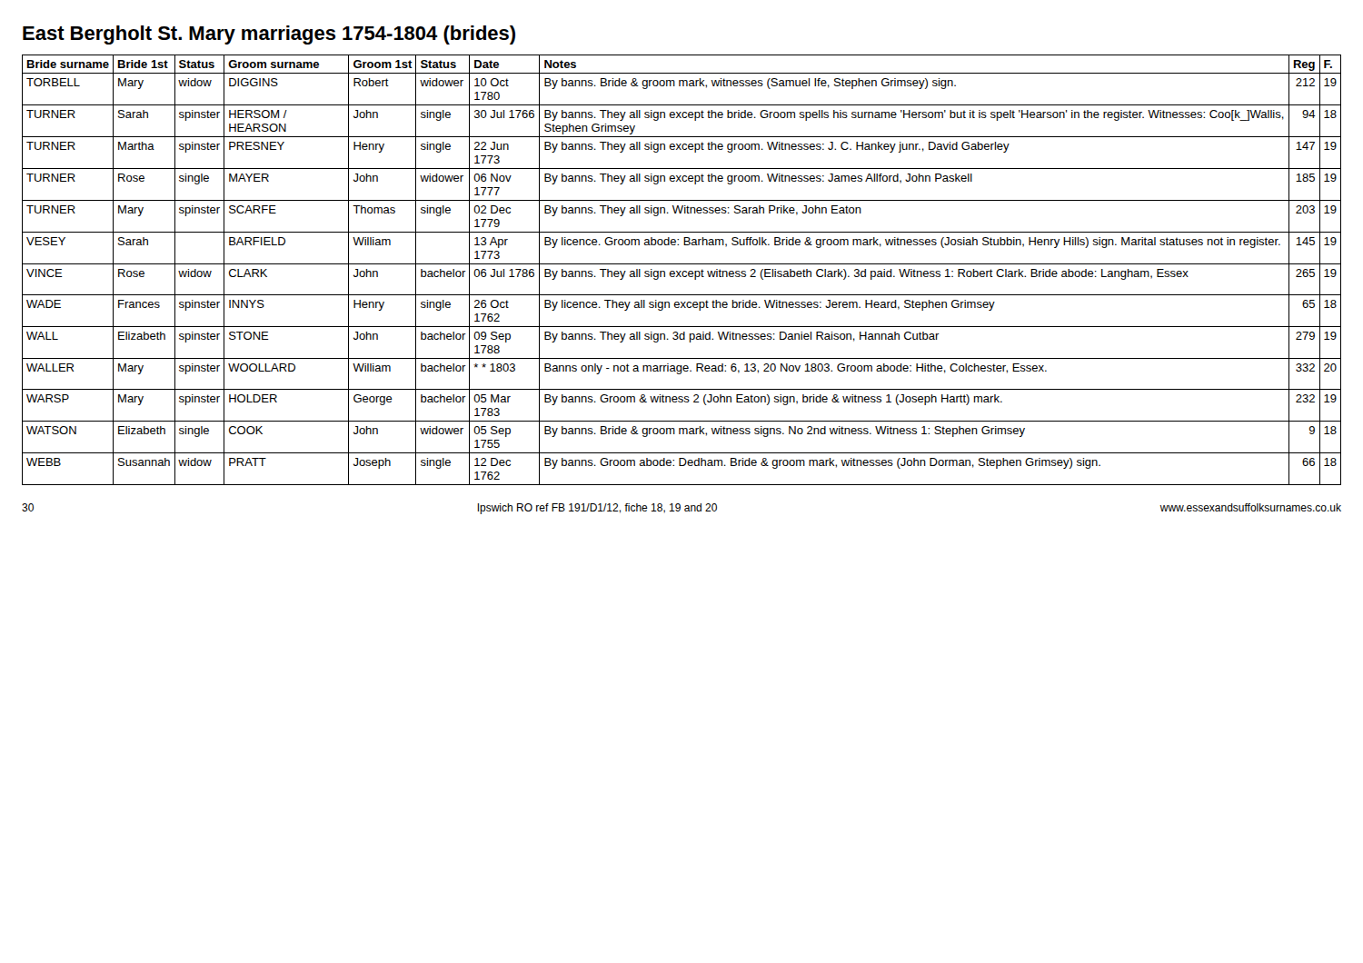East Bergholt St. Mary marriages 1754-1804 (brides)
| Bride surname | Bride 1st | Status | Groom surname | Groom 1st | Status | Date | Notes | Reg | F. |
| --- | --- | --- | --- | --- | --- | --- | --- | --- | --- |
| TORBELL | Mary | widow | DIGGINS | Robert | widower | 10 Oct 1780 | By banns. Bride & groom mark, witnesses (Samuel Ife, Stephen Grimsey) sign. | 212 | 19 |
| TURNER | Sarah | spinster | HERSOM / HEARSON | John | single | 30 Jul 1766 | By banns. They all sign except the bride. Groom spells his surname 'Hersom' but it is spelt 'Hearson' in the register. Witnesses: Coo[k_]Wallis, Stephen Grimsey | 94 | 18 |
| TURNER | Martha | spinster | PRESNEY | Henry | single | 22 Jun 1773 | By banns. They all sign except the groom. Witnesses: J. C. Hankey junr., David Gaberley | 147 | 19 |
| TURNER | Rose | single | MAYER | John | widower | 06 Nov 1777 | By banns. They all sign except the groom. Witnesses: James Allford, John Paskell | 185 | 19 |
| TURNER | Mary | spinster | SCARFE | Thomas | single | 02 Dec 1779 | By banns. They all sign. Witnesses: Sarah Prike, John Eaton | 203 | 19 |
| VESEY | Sarah | | BARFIELD | William | | 13 Apr 1773 | By licence. Groom abode: Barham, Suffolk. Bride & groom mark, witnesses (Josiah Stubbin, Henry Hills) sign. Marital statuses not in register. | 145 | 19 |
| VINCE | Rose | widow | CLARK | John | bachelor | 06 Jul 1786 | By banns. They all sign except witness 2 (Elisabeth Clark). 3d paid. Witness 1: Robert Clark. Bride abode: Langham, Essex | 265 | 19 |
| WADE | Frances | spinster | INNYS | Henry | single | 26 Oct 1762 | By licence. They all sign except the bride. Witnesses: Jerem. Heard, Stephen Grimsey | 65 | 18 |
| WALL | Elizabeth | spinster | STONE | John | bachelor | 09 Sep 1788 | By banns. They all sign. 3d paid. Witnesses: Daniel Raison, Hannah Cutbar | 279 | 19 |
| WALLER | Mary | spinster | WOOLLARD | William | bachelor | * * 1803 | Banns only - not a marriage. Read: 6, 13, 20 Nov 1803. Groom abode: Hithe, Colchester, Essex. | 332 | 20 |
| WARSP | Mary | spinster | HOLDER | George | bachelor | 05 Mar 1783 | By banns. Groom & witness 2 (John Eaton) sign, bride & witness 1 (Joseph Hartt) mark. | 232 | 19 |
| WATSON | Elizabeth | single | COOK | John | widower | 05 Sep 1755 | By banns. Bride & groom mark, witness signs. No 2nd witness. Witness 1: Stephen Grimsey | 9 | 18 |
| WEBB | Susannah | widow | PRATT | Joseph | single | 12 Dec 1762 | By banns. Groom abode: Dedham. Bride & groom mark, witnesses (John Dorman, Stephen Grimsey) sign. | 66 | 18 |
30
Ipswich RO ref FB 191/D1/12, fiche 18, 19 and 20
www.essexandsuffolksurnames.co.uk